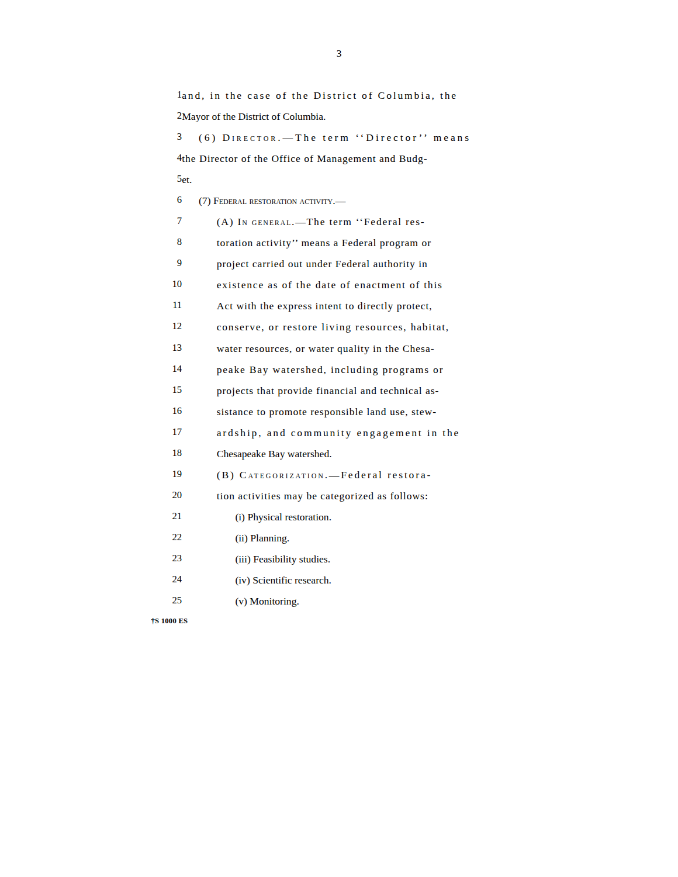3
| 1 | and, in the case of the District of Columbia, the |
| 2 | Mayor of the District of Columbia. |
| 3 | (6) Director .—The term ‘‘Director’’ means |
| 4 | the Director of the Office of Management and Budg- |
| 5 | et. |
| 6 | (7) Federal restoration activity .— |
| 7 | (A) In general .—The term ‘‘Federal res- |
| 8 | toration activity’’ means a Federal program or |
| 9 | project carried out under Federal authority in |
| 10 | existence as of the date of enactment of this |
| 11 | Act with the express intent to directly protect, |
| 12 | conserve, or restore living resources, habitat, |
| 13 | water resources, or water quality in the Chesa- |
| 14 | peake Bay watershed, including programs or |
| 15 | projects that provide financial and technical as- |
| 16 | sistance to promote responsible land use, stew- |
| 17 | ardship, and community engagement in the |
| 18 | Chesapeake Bay watershed. |
| 19 | (B) Categorization .—Federal restora- |
| 20 | tion activities may be categorized as follows: |
| 21 | (i) Physical restoration. |
| 22 | (ii) Planning. |
| 23 | (iii) Feasibility studies. |
| 24 | (iv) Scientific research. |
| 25 | (v) Monitoring. |
†S 1000 ES